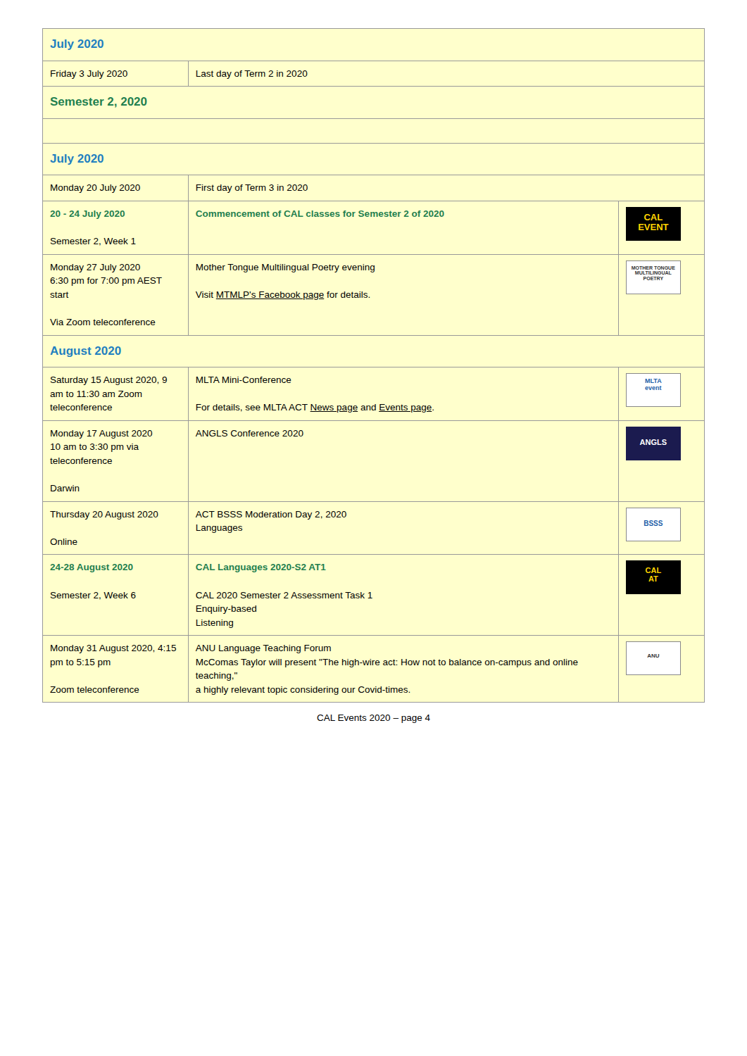| July 2020 |
| Friday 3 July 2020 | Last day of Term 2 in 2020 |
| Semester 2, 2020 |
| July 2020 |
| Monday 20 July 2020 | First day of Term 3 in 2020 |
| 20 - 24 July 2020 Semester 2, Week 1 | Commencement of CAL classes for Semester 2 of 2020 | CAL EVENT |
| Monday 27 July 2020 6:30 pm for 7:00 pm AEST start Via Zoom teleconference | Mother Tongue Multilingual Poetry evening Visit MTMLP's Facebook page for details. | MOTHER TONGUE MULTILINGUAL POETRY |
| August 2020 |
| Saturday 15 August 2020, 9 am to 11:30 am Zoom teleconference | MLTA Mini-Conference For details, see MLTA ACT News page and Events page . | MLTA event |
| Monday 17 August 2020 10 am to 3:30 pm via teleconference Darwin | ANGLS Conference 2020 | ANGLS |
| Thursday 20 August 2020 Online | ACT BSSS Moderation Day 2, 2020 Languages | BSSS |
| 24-28 August 2020 Semester 2, Week 6 | CAL Languages 2020-S2 AT1 CAL 2020 Semester 2 Assessment Task 1 Enquiry-based Listening | CAL AT |
| Monday 31 August 2020, 4:15 pm to 5:15 pm Zoom teleconference | ANU Language Teaching Forum McComas Taylor will present "The high-wire act: How not to balance on-campus and online teaching," a highly relevant topic considering our Covid-times. | ANU |
CAL Events 2020 – page 4